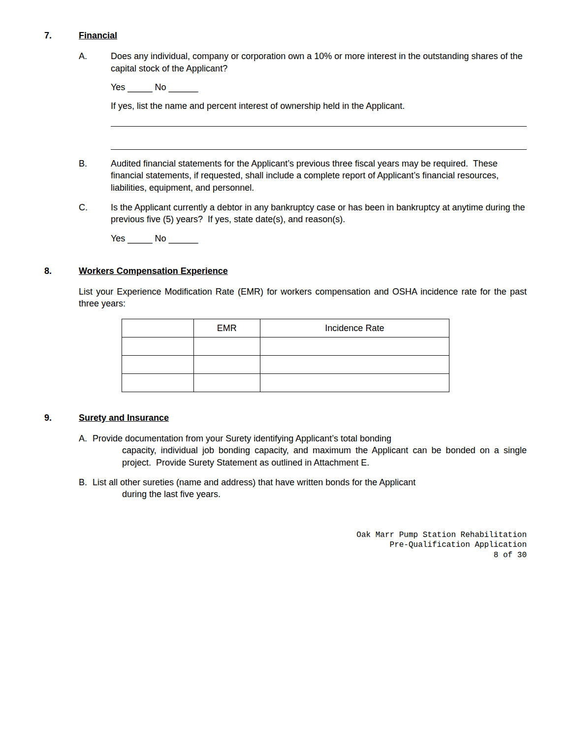7.
Financial
A.
Does any individual, company or corporation own a 10% or more interest in the outstanding shares of the capital stock of the Applicant?
Yes _____ No ______
If yes, list the name and percent interest of ownership held in the Applicant.
B.
Audited financial statements for the Applicant’s previous three fiscal years may be required. These financial statements, if requested, shall include a complete report of Applicant’s financial resources, liabilities, equipment, and personnel.
C.
Is the Applicant currently a debtor in any bankruptcy case or has been in bankruptcy at anytime during the previous five (5) years? If yes, state date(s), and reason(s).
Yes _____ No ______
8.
Workers Compensation Experience
List your Experience Modification Rate (EMR) for workers compensation and OSHA incidence rate for the past three years:
| | EMR | Incidence Rate |
| --- | --- | --- |
9.
Surety and Insurance
A.
Provide documentation from your Surety identifying Applicant’s total bonding
capacity, individual job bonding capacity, and maximum the Applicant can be bonded on a single project. Provide Surety Statement as outlined in Attachment E.
B.
List all other sureties (name and address) that have written bonds for the Applicant
during the last five years.
Oak Marr Pump Station Rehabilitation
Pre-Qualification Application
8 of 30